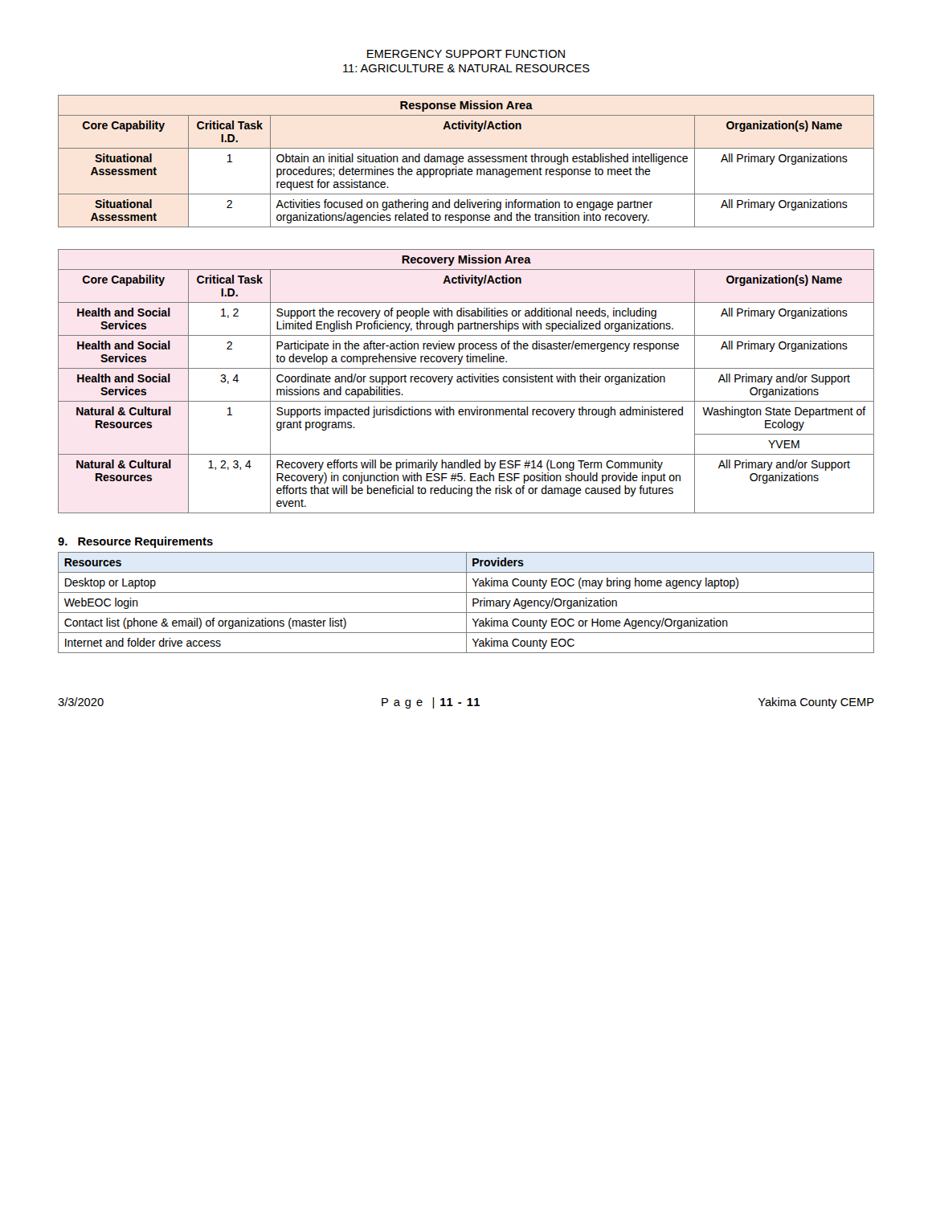EMERGENCY SUPPORT FUNCTION
11: AGRICULTURE & NATURAL RESOURCES
| Response Mission Area |
| Core Capability | Critical Task I.D. | Activity/Action | Organization(s) Name |
| Situational Assessment | 1 | Obtain an initial situation and damage assessment through established intelligence procedures; determines the appropriate management response to meet the request for assistance. | All Primary Organizations |
| Situational Assessment | 2 | Activities focused on gathering and delivering information to engage partner organizations/agencies related to response and the transition into recovery. | All Primary Organizations |
| Recovery Mission Area |
| Core Capability | Critical Task I.D. | Activity/Action | Organization(s) Name |
| Health and Social Services | 1, 2 | Support the recovery of people with disabilities or additional needs, including Limited English Proficiency, through partnerships with specialized organizations. | All Primary Organizations |
| Health and Social Services | 2 | Participate in the after-action review process of the disaster/emergency response to develop a comprehensive recovery timeline. | All Primary Organizations |
| Health and Social Services | 3, 4 | Coordinate and/or support recovery activities consistent with their organization missions and capabilities. | All Primary and/or Support Organizations |
| Natural & Cultural Resources | 1 | Supports impacted jurisdictions with environmental recovery through administered grant programs. | Washington State Department of Ecology |
| YVEM |
| Natural & Cultural Resources | 1, 2, 3, 4 | Recovery efforts will be primarily handled by ESF #14 (Long Term Community Recovery) in conjunction with ESF #5. Each ESF position should provide input on efforts that will be beneficial to reducing the risk of or damage caused by futures event. | All Primary and/or Support Organizations |
9. Resource Requirements
| Resources | Providers |
| Desktop or Laptop | Yakima County EOC (may bring home agency laptop) |
| WebEOC login | Primary Agency/Organization |
| Contact list (phone & email) of organizations (master list) | Yakima County EOC or Home Agency/Organization |
| Internet and folder drive access | Yakima County EOC |
3/3/2020
P a g e | 11 - 11
Yakima County CEMP